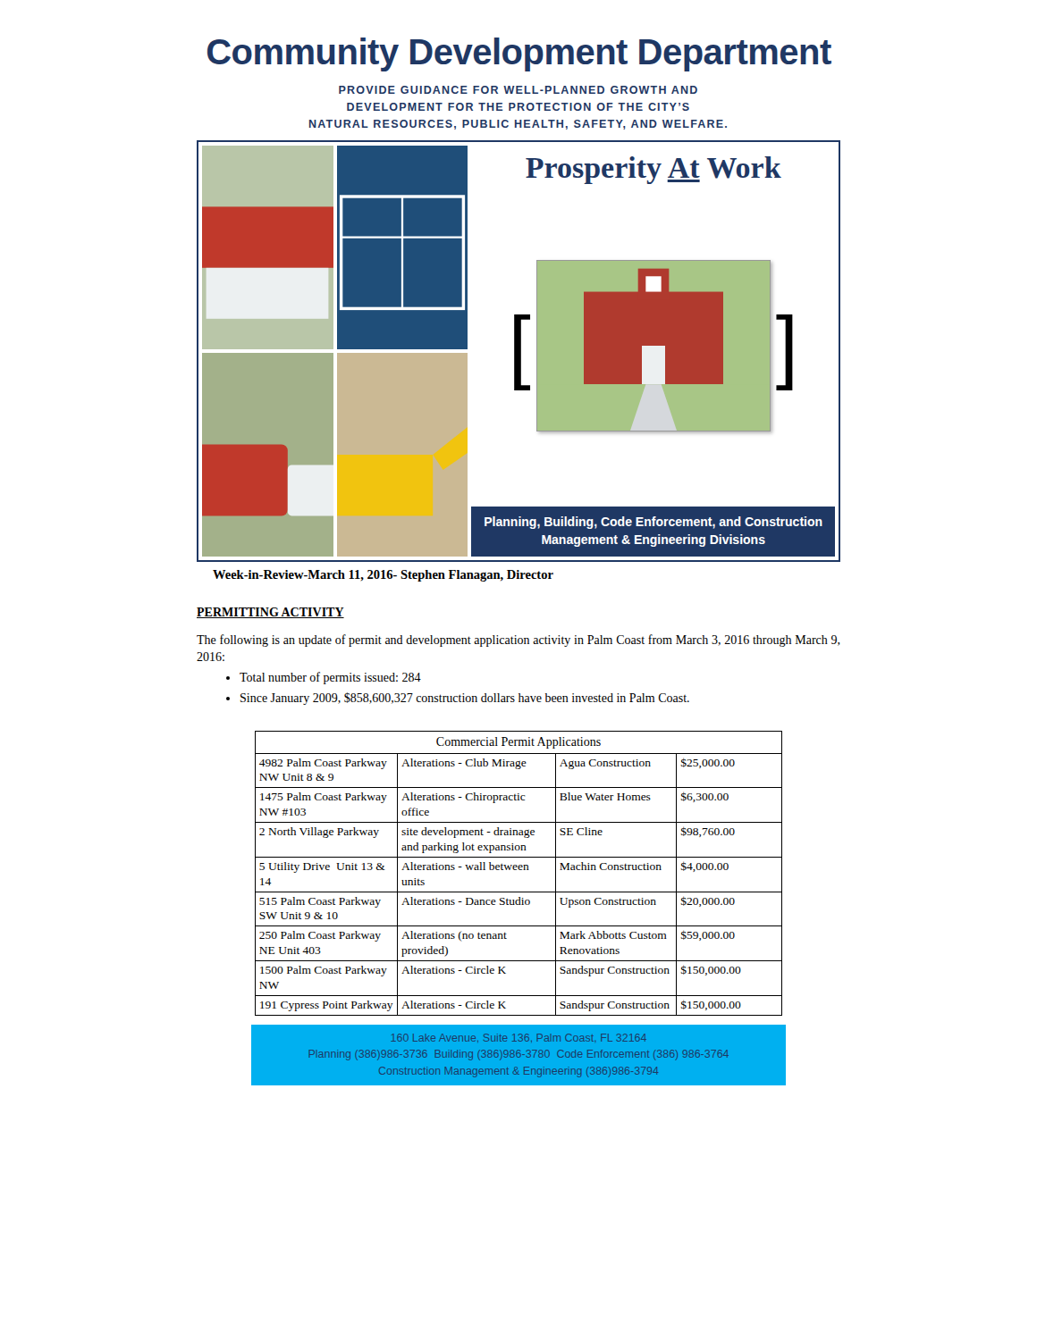Community Development Department
PROVIDE GUIDANCE FOR WELL-PLANNED GROWTH AND
DEVELOPMENT FOR THE PROTECTION OF THE CITY’S
NATURAL RESOURCES, PUBLIC HEALTH, SAFETY, AND WELFARE.
Prosperity At Work
[
]
Planning, Building, Code Enforcement, and Construction
Management & Engineering Divisions
Week-in-Review-March 11, 2016- Stephen Flanagan, Director
PERMITTING ACTIVITY
The following is an update of permit and development application activity in Palm Coast from March 3, 2016 through March 9, 2016:
Total number of permits issued: 284
Since January 2009, $858,600,327 construction dollars have been invested in Palm Coast.
| Commercial Permit Applications |
| --- |
| 4982 Palm Coast Parkway NW Unit 8 & 9 | Alterations - Club Mirage | Agua Construction | $25,000.00 |
| 1475 Palm Coast Parkway NW #103 | Alterations - Chiropractic office | Blue Water Homes | $6,300.00 |
| 2 North Village Parkway | site development - drainage and parking lot expansion | SE Cline | $98,760.00 |
| 5 Utility Drive Unit 13 & 14 | Alterations - wall between units | Machin Construction | $4,000.00 |
| 515 Palm Coast Parkway SW Unit 9 & 10 | Alterations - Dance Studio | Upson Construction | $20,000.00 |
| 250 Palm Coast Parkway NE Unit 403 | Alterations (no tenant provided) | Mark Abbotts Custom Renovations | $59,000.00 |
| 1500 Palm Coast Parkway NW | Alterations - Circle K | Sandspur Construction | $150,000.00 |
| 191 Cypress Point Parkway | Alterations - Circle K | Sandspur Construction | $150,000.00 |
160 Lake Avenue, Suite 136, Palm Coast, FL 32164
Planning (386)986-3736 Building (386)986-3780 Code Enforcement (386) 986-3764
Construction Management & Engineering (386)986-3794